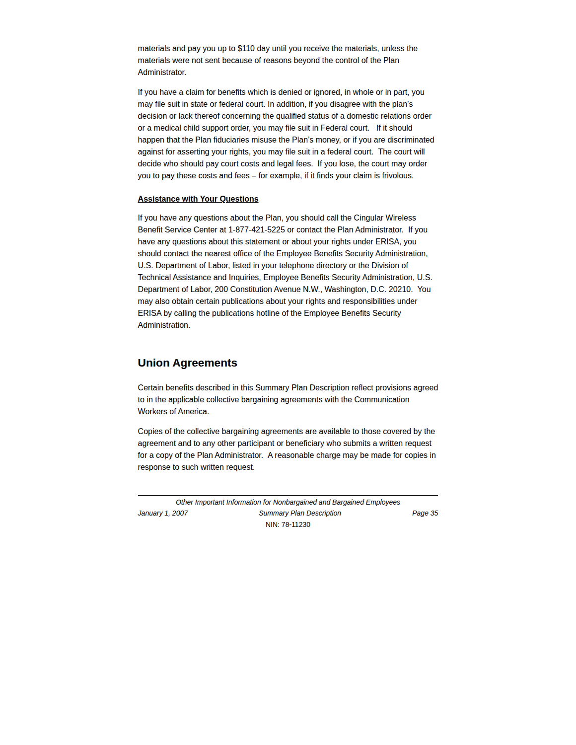materials and pay you up to $110 day until you receive the materials, unless the materials were not sent because of reasons beyond the control of the Plan Administrator.
If you have a claim for benefits which is denied or ignored, in whole or in part, you may file suit in state or federal court. In addition, if you disagree with the plan’s decision or lack thereof concerning the qualified status of a domestic relations order or a medical child support order, you may file suit in Federal court. If it should happen that the Plan fiduciaries misuse the Plan’s money, or if you are discriminated against for asserting your rights, you may file suit in a federal court. The court will decide who should pay court costs and legal fees. If you lose, the court may order you to pay these costs and fees – for example, if it finds your claim is frivolous.
Assistance with Your Questions
If you have any questions about the Plan, you should call the Cingular Wireless Benefit Service Center at 1-877-421-5225 or contact the Plan Administrator. If you have any questions about this statement or about your rights under ERISA, you should contact the nearest office of the Employee Benefits Security Administration, U.S. Department of Labor, listed in your telephone directory or the Division of Technical Assistance and Inquiries, Employee Benefits Security Administration, U.S. Department of Labor, 200 Constitution Avenue N.W., Washington, D.C. 20210. You may also obtain certain publications about your rights and responsibilities under ERISA by calling the publications hotline of the Employee Benefits Security Administration.
Union Agreements
Certain benefits described in this Summary Plan Description reflect provisions agreed to in the applicable collective bargaining agreements with the Communication Workers of America.
Copies of the collective bargaining agreements are available to those covered by the agreement and to any other participant or beneficiary who submits a written request for a copy of the Plan Administrator. A reasonable charge may be made for copies in response to such written request.
Other Important Information for Nonbargained and Bargained Employees
January 1, 2007
Summary Plan Description
Page 35
NIN: 78-11230